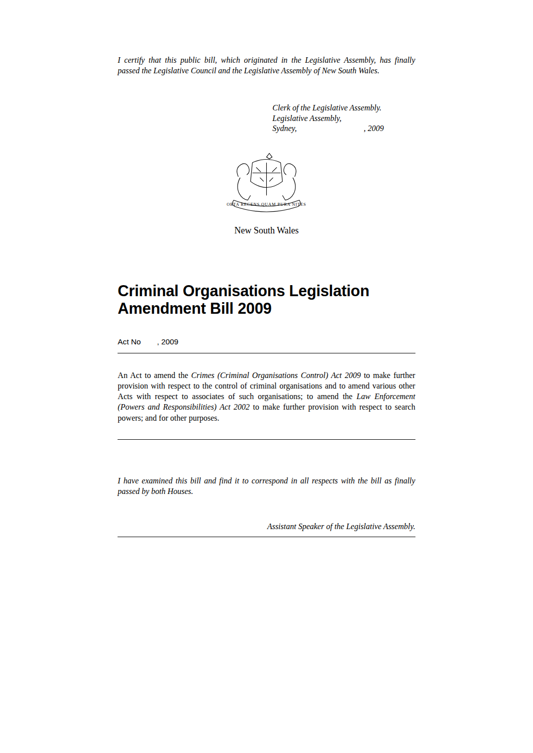I certify that this public bill, which originated in the Legislative Assembly, has finally passed the Legislative Council and the Legislative Assembly of New South Wales.
Clerk of the Legislative Assembly.
Legislative Assembly,
Sydney,, 2009
New South Wales
Criminal Organisations Legislation Amendment Bill 2009
Act No , 2009
An Act to amend the Crimes (Criminal Organisations Control) Act 2009 to make further provision with respect to the control of criminal organisations and to amend various other Acts with respect to associates of such organisations; to amend the Law Enforcement (Powers and Responsibilities) Act 2002 to make further provision with respect to search powers; and for other purposes.
I have examined this bill and find it to correspond in all respects with the bill as finally passed by both Houses.
Assistant Speaker of the Legislative Assembly.